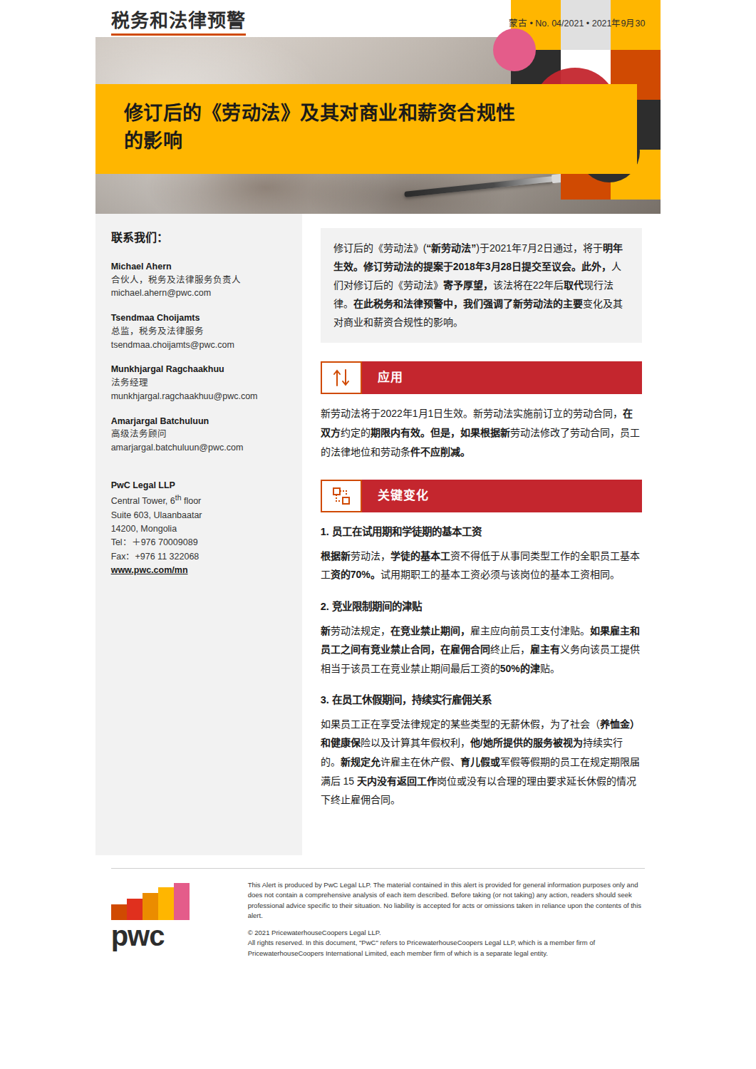税务和法律预警
蒙古 • No. 04/2021 • 2021年9月30
修订后的《劳动法》及其对商业和薪资合规性
的影响
联系我们：
Michael Ahern
合伙人，税务及法律服务负责人
michael.ahern@pwc.com
Tsendmaa Choijamts
总监，税务及法律服务
tsendmaa.choijamts@pwc.com
Munkhjargal Ragchaakhuu
法务经理
munkhjargal.ragchaakhuu@pwc.com
Amarjargal Batchuluun
高级法务顾问
amarjargal.batchuluun@pwc.com
PwC Legal LLP
Central Tower, 6th floor
Suite 603, Ulaanbaatar
14200, Mongolia
Tel：＋976 70009089
Fax：+976 11 322068
www.pwc.com/mn
修订后的《劳动法》(“新劳动法”)于2021年7月2日通过，将于明年生效。修订劳动法的提案于2018年3月28日提交至议会。此外，人们对修订后的《劳动法》寄予厚望，该法将在22年后取代现行法律。在此税务和法律预警中，我们强调了新劳动法的主要变化及其对商业和薪资合规性的影响。
应用
新劳动法将于2022年1月1日生效。新劳动法实施前订立的劳动合同，在双方约定的期限内有效。但是，如果根据新劳动法修改了劳动合同，员工的法律地位和劳动条件不应削减。
关键变化
1. 员工在试用期和学徒期的基本工资
根据新劳动法，学徒的基本工资不得低于从事同类型工作的全职员工基本工资的70%。试用期职工的基本工资必须与该岗位的基本工资相同。
2. 竞业限制期间的津贴
新劳动法规定，在竞业禁止期间，雇主应向前员工支付津贴。如果雇主和员工之间有竞业禁止合同，在雇佣合同终止后，雇主有义务向该员工提供相当于该员工在竞业禁止期间最后工资的50%的津贴。
3. 在员工休假期间，持续实行雇佣关系
如果员工正在享受法律规定的某些类型的无薪休假，为了社会（养恤金）和健康保险以及计算其年假权利，他/她所提供的服务被视为持续实行的。新规定允许雇主在休产假、育儿假或军假等假期的员工在规定期限届满后 15 天内没有返回工作岗位或没有以合理的理由要求延长休假的情况下终止雇佣合同。
pwc
This Alert is produced by PwC Legal LLP. The material contained in this alert is provided for general information purposes only and does not contain a comprehensive analysis of each item described. Before taking (or not taking) any action, readers should seek professional advice specific to their situation. No liability is accepted for acts or omissions taken in reliance upon the contents of this alert.
© 2021 PricewaterhouseCoopers Legal LLP.
All rights reserved. In this document, "PwC" refers to PricewaterhouseCoopers Legal LLP, which is a member firm of PricewaterhouseCoopers International Limited, each member firm of which is a separate legal entity.